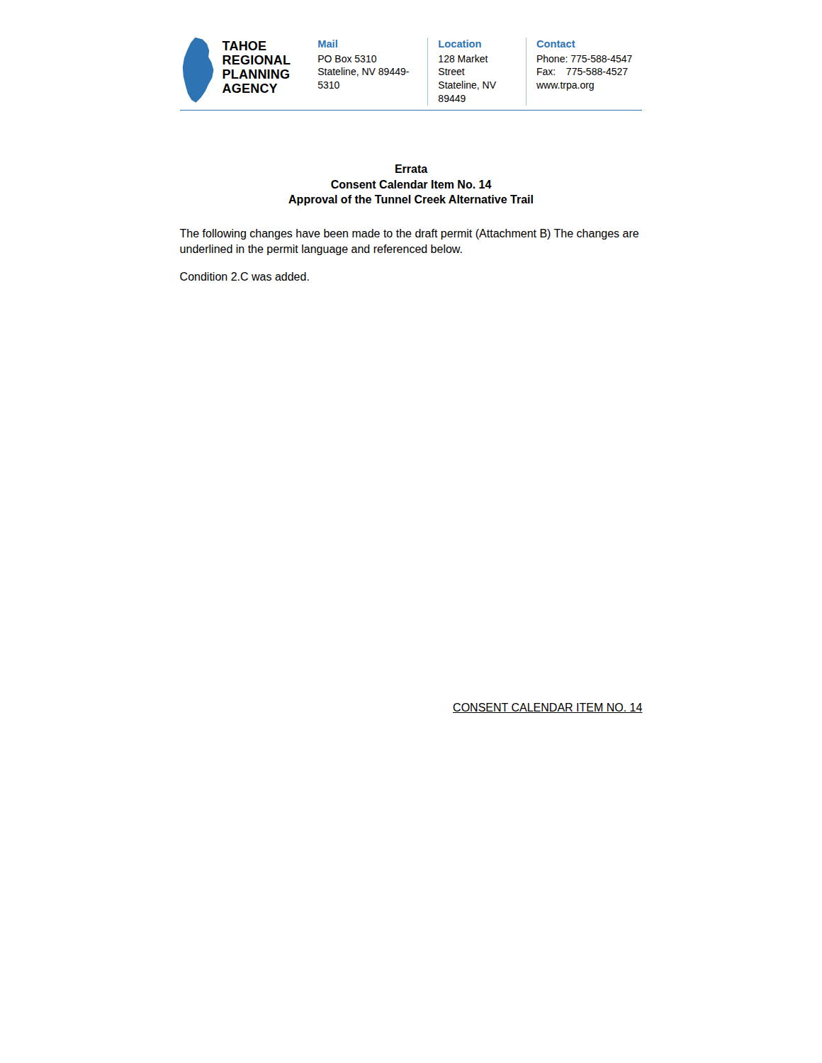TAHOE
REGIONAL
PLANNING
AGENCY
Mail PO Box 5310
Stateline, NV 89449-5310
Location 128 Market Street
Stateline, NV 89449
Contact Phone: 775-588-4547 Fax: 775-588-4527 www.trpa.org
Errata
Consent Calendar Item No. 14
Approval of the Tunnel Creek Alternative Trail
The following changes have been made to the draft permit (Attachment B) The changes are underlined in the permit language and referenced below.
Condition 2.C was added.
CONSENT CALENDAR ITEM NO. 14